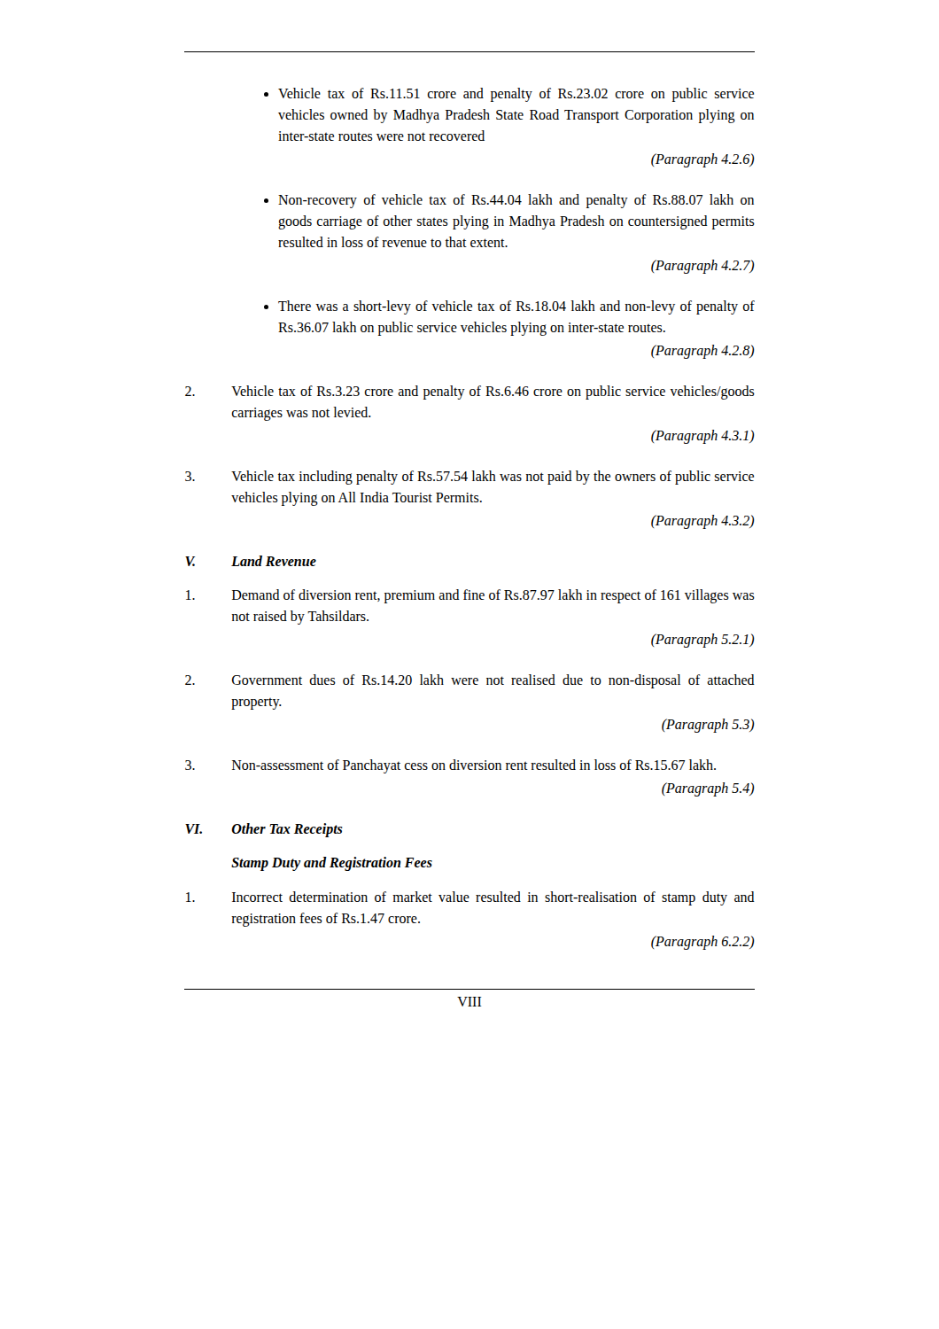Vehicle tax of Rs.11.51 crore and penalty of Rs.23.02 crore on public service vehicles owned by Madhya Pradesh State Road Transport Corporation plying on inter-state routes were not recovered
(Paragraph 4.2.6)
Non-recovery of vehicle tax of Rs.44.04 lakh and penalty of Rs.88.07 lakh on goods carriage of other states plying in Madhya Pradesh on countersigned permits resulted in loss of revenue to that extent.
(Paragraph 4.2.7)
There was a short-levy of vehicle tax of Rs.18.04 lakh and non-levy of penalty of Rs.36.07 lakh on public service vehicles plying on inter-state routes.
(Paragraph 4.2.8)
2.
Vehicle tax of Rs.3.23 crore and penalty of Rs.6.46 crore on public service vehicles/goods carriages was not levied.
(Paragraph 4.3.1)
3.
Vehicle tax including penalty of Rs.57.54 lakh was not paid by the owners of public service vehicles plying on All India Tourist Permits.
(Paragraph 4.3.2)
V.
Land Revenue
1.
Demand of diversion rent, premium and fine of Rs.87.97 lakh in respect of 161 villages was not raised by Tahsildars.
(Paragraph 5.2.1)
2.
Government dues of Rs.14.20 lakh were not realised due to non-disposal of attached property.
(Paragraph 5.3)
3.
Non-assessment of Panchayat cess on diversion rent resulted in loss of Rs.15.67 lakh.
(Paragraph 5.4)
VI.
Other Tax Receipts
Stamp Duty and Registration Fees
1.
Incorrect determination of market value resulted in short-realisation of stamp duty and registration fees of Rs.1.47 crore.
(Paragraph 6.2.2)
VIII